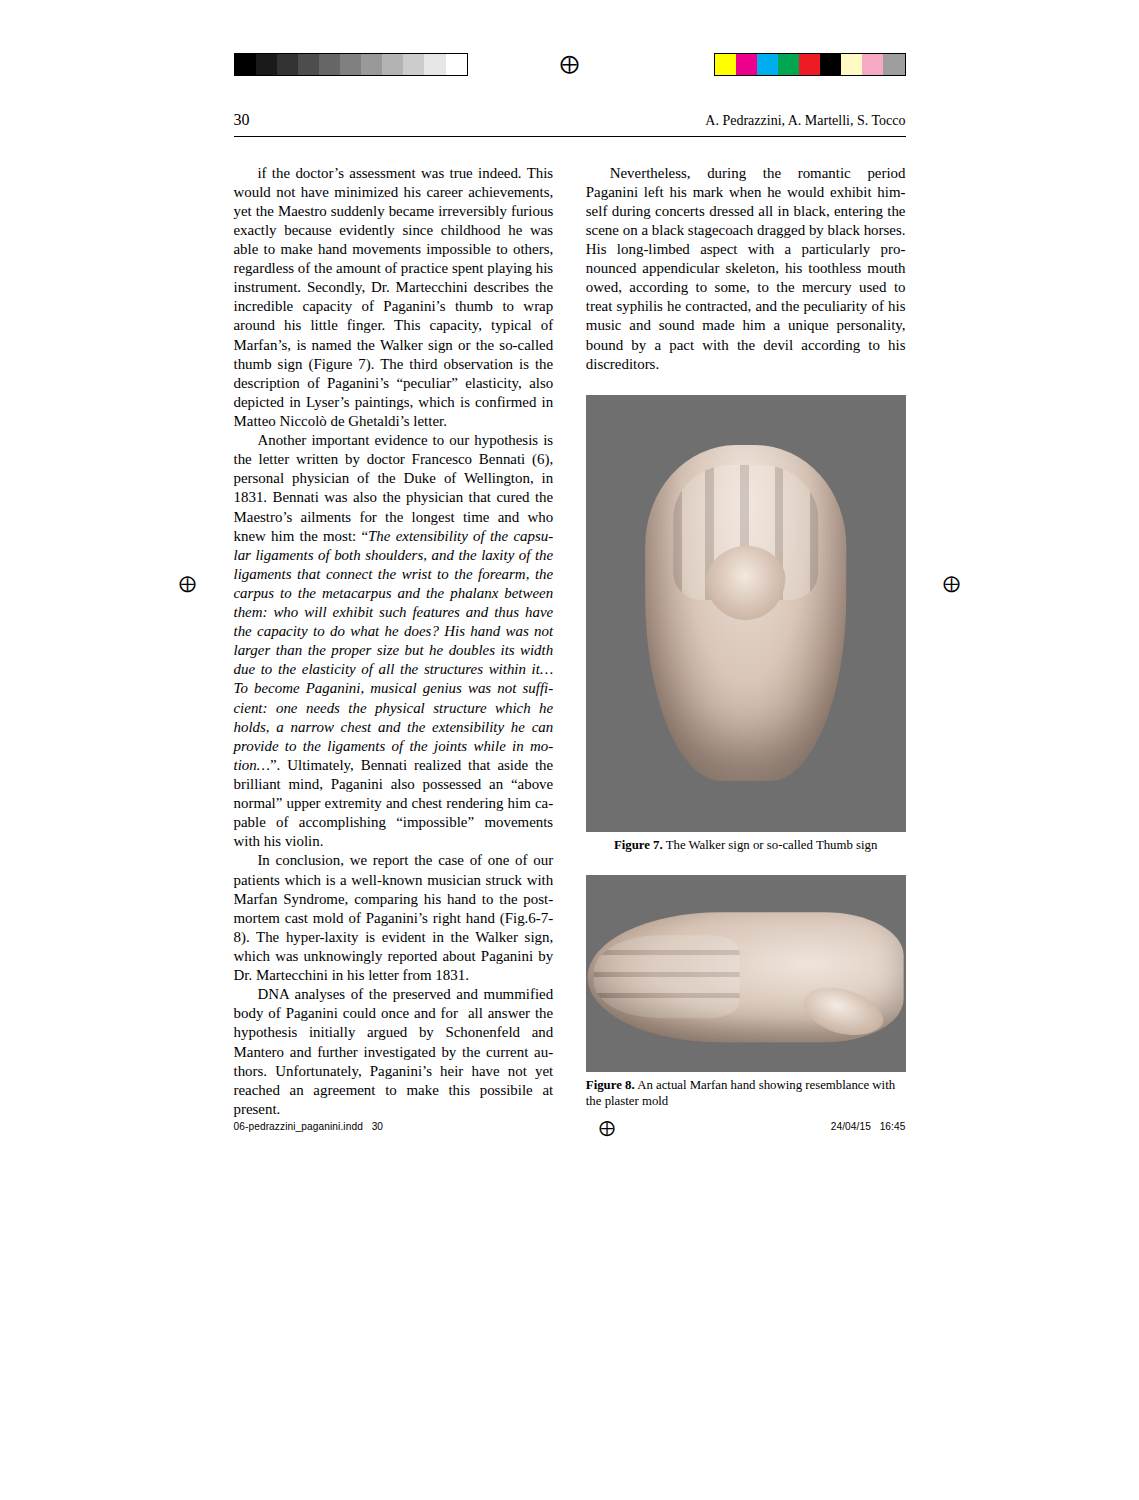⨁
⨁
⨁
30 A. Pedrazzini, A. Martelli, S. Tocco
if the doctor’s assessment was true indeed. This would not have minimized his career achievements, yet the Maestro suddenly became irreversibly furious exactly because evidently since childhood he was able to make hand movements impossible to others, regardless of the amount of practice spent playing his instrument. Secondly, Dr. Martecchini describes the incredible capacity of Paganini’s thumb to wrap around his little finger. This capacity, typical of Marfan’s, is named the Walker sign or the so-called thumb sign (Figure 7). The third observation is the description of Paganini’s “peculiar” elasticity, also depicted in Lyser’s paintings, which is confirmed in Matteo Niccolò de Ghetaldi’s letter.
Another important evidence to our hypothesis is the letter written by doctor Francesco Bennati (6), personal physician of the Duke of Wellington, in 1831. Bennati was also the physician that cured the Maestro’s ailments for the longest time and who knew him the most: “The extensibility of the capsular ligaments of both shoulders, and the laxity of the ligaments that connect the wrist to the forearm, the carpus to the metacarpus and the phalanx between them: who will exhibit such features and thus have the capacity to do what he does? His hand was not larger than the proper size but he doubles its width due to the elasticity of all the structures within it… To become Paganini, musical genius was not sufficient: one needs the physical structure which he holds, a narrow chest and the extensibility he can provide to the ligaments of the joints while in motion…”. Ultimately, Bennati realized that aside the brilliant mind, Paganini also possessed an “above normal” upper extremity and chest rendering him capable of accomplishing “impossible” movements with his violin.
In conclusion, we report the case of one of our patients which is a well-known musician struck with Marfan Syndrome, comparing his hand to the post-mortem cast mold of Paganini’s right hand (Fig.6-7-8). The hyper-laxity is evident in the Walker sign, which was unknowingly reported about Paganini by Dr. Martecchini in his letter from 1831.
DNA analyses of the preserved and mummified body of Paganini could once and for all answer the hypothesis initially argued by Schonenfeld and Mantero and further investigated by the current authors. Unfortunately, Paganini’s heir have not yet reached an agreement to make this possibile at present.
Nevertheless, during the romantic period Paganini left his mark when he would exhibit himself during concerts dressed all in black, entering the scene on a black stagecoach dragged by black horses. His long-limbed aspect with a particularly pronounced appendicular skeleton, his toothless mouth owed, according to some, to the mercury used to treat syphilis he contracted, and the peculiarity of his music and sound made him a unique personality, bound by a pact with the devil according to his discreditors.
Figure 7. The Walker sign or so-called Thumb sign
Figure 8. An actual Marfan hand showing resemblance with the plaster mold
06-pedrazzini_paganini.indd 30 ⨁ 24/04/15 16:45